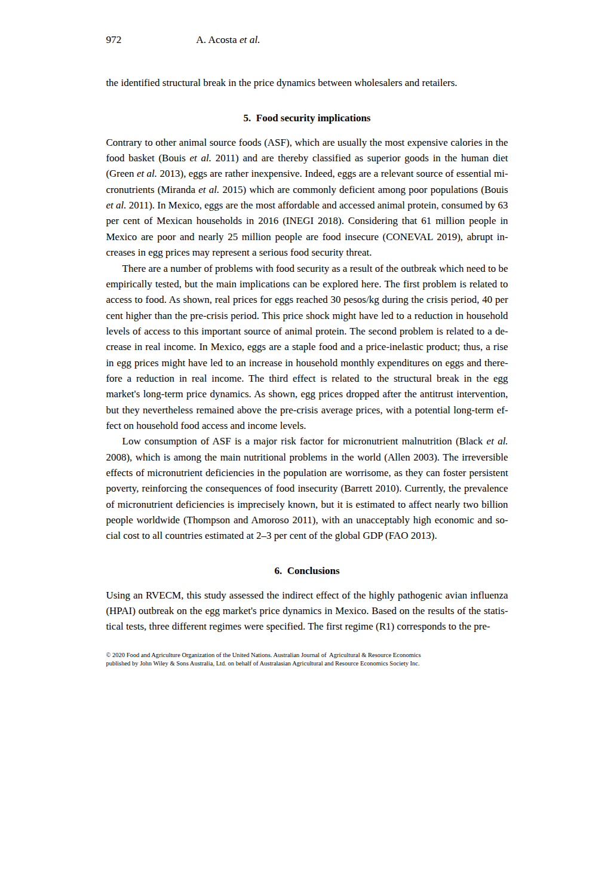972 A. Acosta et al.
the identified structural break in the price dynamics between wholesalers and retailers.
5. Food security implications
Contrary to other animal source foods (ASF), which are usually the most expensive calories in the food basket (Bouis et al. 2011) and are thereby classified as superior goods in the human diet (Green et al. 2013), eggs are rather inexpensive. Indeed, eggs are a relevant source of essential micronutrients (Miranda et al. 2015) which are commonly deficient among poor populations (Bouis et al. 2011). In Mexico, eggs are the most affordable and accessed animal protein, consumed by 63 per cent of Mexican households in 2016 (INEGI 2018). Considering that 61 million people in Mexico are poor and nearly 25 million people are food insecure (CONEVAL 2019), abrupt increases in egg prices may represent a serious food security threat.
There are a number of problems with food security as a result of the outbreak which need to be empirically tested, but the main implications can be explored here. The first problem is related to access to food. As shown, real prices for eggs reached 30 pesos/kg during the crisis period, 40 per cent higher than the pre-crisis period. This price shock might have led to a reduction in household levels of access to this important source of animal protein. The second problem is related to a decrease in real income. In Mexico, eggs are a staple food and a price-inelastic product; thus, a rise in egg prices might have led to an increase in household monthly expenditures on eggs and therefore a reduction in real income. The third effect is related to the structural break in the egg market's long-term price dynamics. As shown, egg prices dropped after the antitrust intervention, but they nevertheless remained above the pre-crisis average prices, with a potential long-term effect on household food access and income levels.
Low consumption of ASF is a major risk factor for micronutrient malnutrition (Black et al. 2008), which is among the main nutritional problems in the world (Allen 2003). The irreversible effects of micronutrient deficiencies in the population are worrisome, as they can foster persistent poverty, reinforcing the consequences of food insecurity (Barrett 2010). Currently, the prevalence of micronutrient deficiencies is imprecisely known, but it is estimated to affect nearly two billion people worldwide (Thompson and Amoroso 2011), with an unacceptably high economic and social cost to all countries estimated at 2–3 per cent of the global GDP (FAO 2013).
6. Conclusions
Using an RVECM, this study assessed the indirect effect of the highly pathogenic avian influenza (HPAI) outbreak on the egg market's price dynamics in Mexico. Based on the results of the statistical tests, three different regimes were specified. The first regime (R1) corresponds to the pre-
© 2020 Food and Agriculture Organization of the United Nations. Australian Journal of Agricultural & Resource Economics
published by John Wiley & Sons Australia, Ltd. on behalf of Australasian Agricultural and Resource Economics Society Inc.